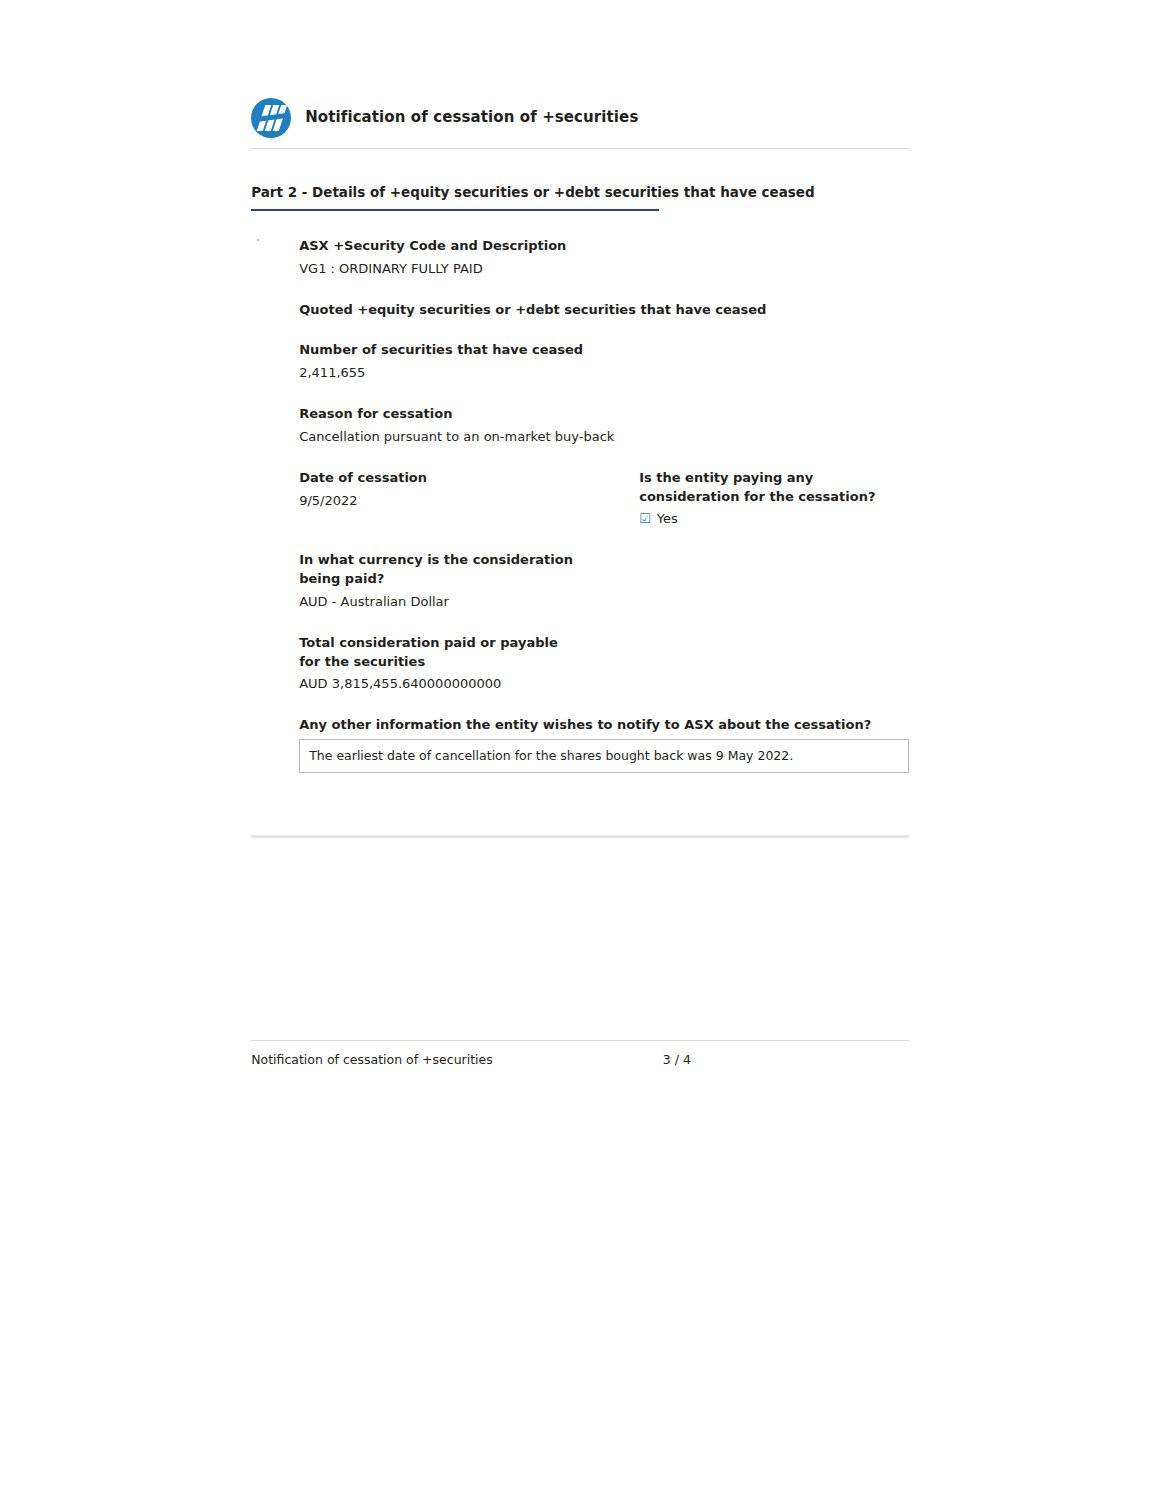Notification of cessation of +securities
Part 2 - Details of +equity securities or +debt securities that have ceased
ASX +Security Code and Description
VG1 : ORDINARY FULLY PAID
Quoted +equity securities or +debt securities that have ceased
Number of securities that have ceased
2,411,655
Reason for cessation
Cancellation pursuant to an on-market buy-back
Date of cessation
9/5/2022
Is the entity paying any consideration for the cessation?
☑Yes
In what currency is the consideration
being paid?
AUD - Australian Dollar
Total consideration paid or payable
for the securities
AUD 3,815,455.640000000000
Any other information the entity wishes to notify to ASX about the cessation?
The earliest date of cancellation for the shares bought back was 9 May 2022.
Notification of cessation of +securities
3 / 4